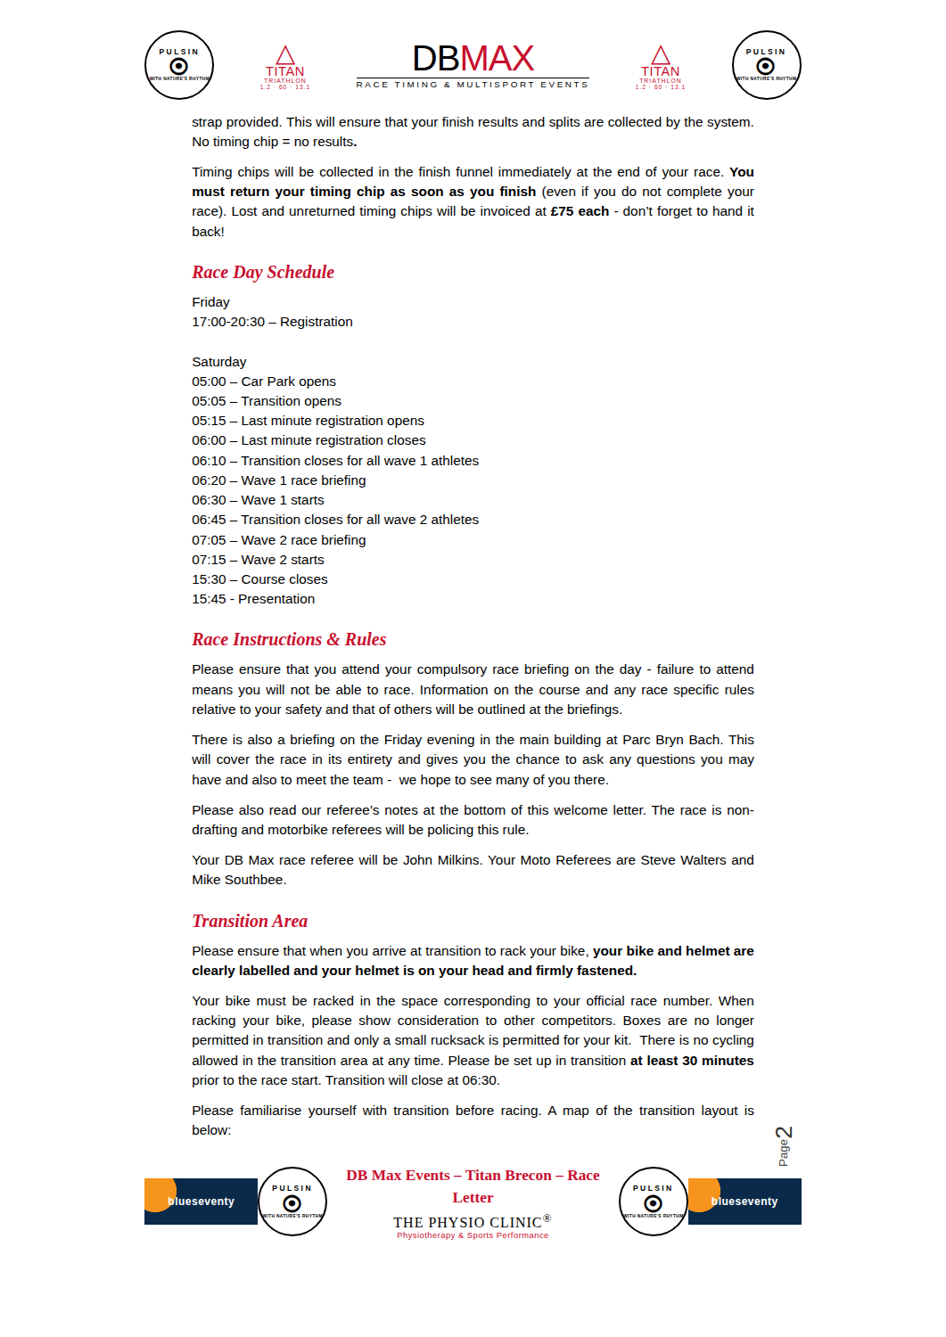PULSIN
⦿
with nature's rhythm
△
TITAN
TRIATHLON
1.2 · 60 · 13.1
DB MAX
RACE TIMING & MULTISPORT EVENTS
△
TITAN
TRIATHLON
1.2 · 60 · 13.1
PULSIN
⦿
with nature's rhythm
strap provided. This will ensure that your finish results and splits are collected by the system. No timing chip = no results.
Timing chips will be collected in the finish funnel immediately at the end of your race. You must return your timing chip as soon as you finish (even if you do not complete your race). Lost and unreturned timing chips will be invoiced at £75 each - don’t forget to hand it back!
Race Day Schedule
Friday
17:00-20:30 – Registration
Saturday
05:00 – Car Park opens
05:05 – Transition opens
05:15 – Last minute registration opens
06:00 – Last minute registration closes
06:10 – Transition closes for all wave 1 athletes
06:20 – Wave 1 race briefing
06:30 – Wave 1 starts
06:45 – Transition closes for all wave 2 athletes
07:05 – Wave 2 race briefing
07:15 – Wave 2 starts
15:30 – Course closes
15:45 - Presentation
Race Instructions & Rules
Please ensure that you attend your compulsory race briefing on the day - failure to attend means you will not be able to race. Information on the course and any race specific rules relative to your safety and that of others will be outlined at the briefings.
There is also a briefing on the Friday evening in the main building at Parc Bryn Bach. This will cover the race in its entirety and gives you the chance to ask any questions you may have and also to meet the team - we hope to see many of you there.
Please also read our referee’s notes at the bottom of this welcome letter. The race is non-drafting and motorbike referees will be policing this rule.
Your DB Max race referee will be John Milkins. Your Moto Referees are Steve Walters and Mike Southbee.
Transition Area
Please ensure that when you arrive at transition to rack your bike, your bike and helmet are clearly labelled and your helmet is on your head and firmly fastened.
Your bike must be racked in the space corresponding to your official race number. When racking your bike, please show consideration to other competitors. Boxes are no longer permitted in transition and only a small rucksack is permitted for your kit. There is no cycling allowed in the transition area at any time. Please be set up in transition at least 30 minutes prior to the race start. Transition will close at 06:30.
Please familiarise yourself with transition before racing. A map of the transition layout is below:
Page2
blueseventy
PULSIN
⦿
with nature's rhythm
DB Max Events – Titan Brecon – Race Letter
THE PHYSIO CLINIC®
Physiotherapy & Sports Performance
PULSIN
⦿
with nature's rhythm
blueseventy